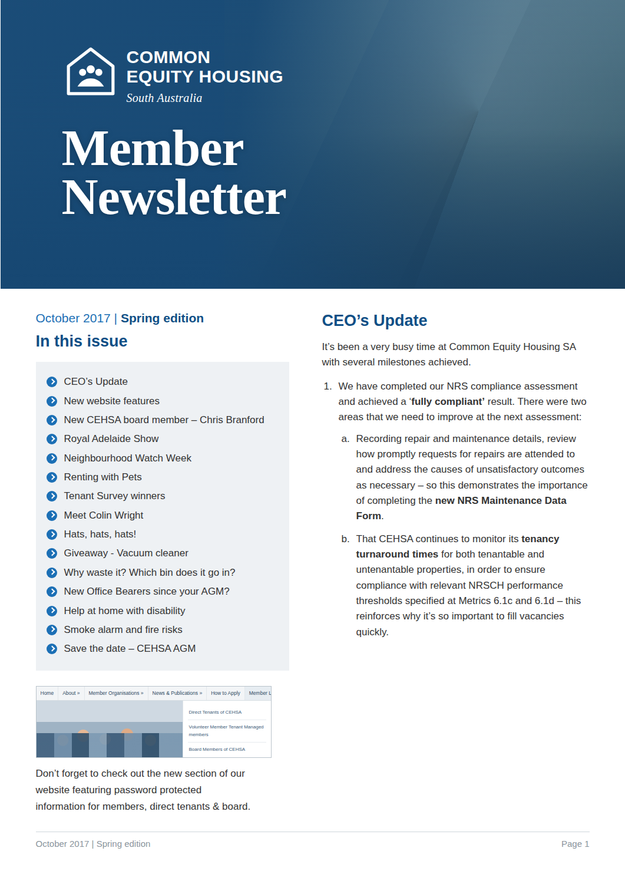Common
Equity Housing
South Australia
Member Newsletter
October 2017 | Spring edition
In this issue
CEO’s Update
New website features
New CEHSA board member – Chris Branford
Royal Adelaide Show
Neighbourhood Watch Week
Renting with Pets
Tenant Survey winners
Meet Colin Wright
Hats, hats, hats!
Giveaway - Vacuum cleaner
Why waste it? Which bin does it go in?
New Office Bearers since your AGM?
Help at home with disability
Smoke alarm and fire risks
Save the date – CEHSA AGM
Home About » Member Organisations » News & Publications » How to Apply Member Login » Useful Links Contact
Direct Tenants of CEHSA
Volunteer Member Tenant Managed members
Board Members of CEHSA
Don’t forget to check out the new section of our
website featuring password protected
information for members, direct tenants & board.
CEO’s Update
It’s been a very busy time at Common Equity Housing SA with several milestones achieved.
We have completed our NRS compliance assessment and achieved a ‘fully compliant’ result. There were two areas that we need to improve at the next assessment:
Recording repair and maintenance details, review how promptly requests for repairs are attended to and address the causes of unsatisfactory outcomes as necessary – so this demonstrates the importance of completing the new NRS Maintenance Data Form.
That CEHSA continues to monitor its tenancy turnaround times for both tenantable and untenantable properties, in order to ensure compliance with relevant NRSCH performance thresholds specified at Metrics 6.1c and 6.1d – this reinforces why it’s so important to fill vacancies quickly.
October 2017 | Spring edition
Page 1